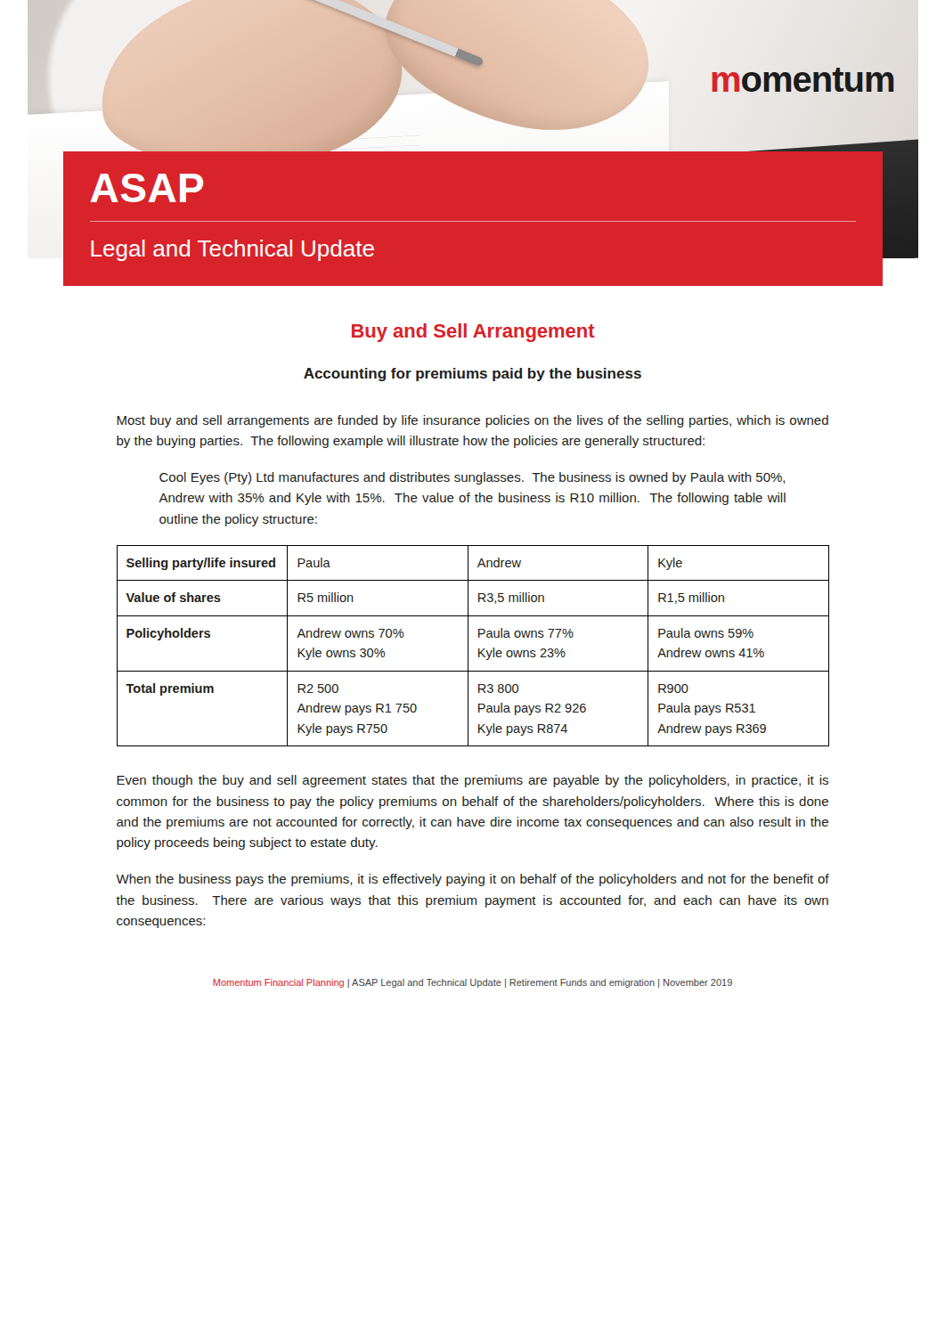momentum
ASAP
Legal and Technical Update
Buy and Sell Arrangement
Accounting for premiums paid by the business
Most buy and sell arrangements are funded by life insurance policies on the lives of the selling parties, which is owned by the buying parties. The following example will illustrate how the policies are generally structured:
Cool Eyes (Pty) Ltd manufactures and distributes sunglasses. The business is owned by Paula with 50%, Andrew with 35% and Kyle with 15%. The value of the business is R10 million. The following table will outline the policy structure:
| Selling party/life insured | Paula | Andrew | Kyle |
| Value of shares | R5 million | R3,5 million | R1,5 million |
| Policyholders | Andrew owns 70% Kyle owns 30% | Paula owns 77% Kyle owns 23% | Paula owns 59% Andrew owns 41% |
| Total premium | R2 500 Andrew pays R1 750 Kyle pays R750 | R3 800 Paula pays R2 926 Kyle pays R874 | R900 Paula pays R531 Andrew pays R369 |
Even though the buy and sell agreement states that the premiums are payable by the policyholders, in practice, it is common for the business to pay the policy premiums on behalf of the shareholders/policyholders. Where this is done and the premiums are not accounted for correctly, it can have dire income tax consequences and can also result in the policy proceeds being subject to estate duty.
When the business pays the premiums, it is effectively paying it on behalf of the policyholders and not for the benefit of the business. There are various ways that this premium payment is accounted for, and each can have its own consequences:
Momentum Financial Planning | ASAP Legal and Technical Update | Retirement Funds and emigration | November 2019